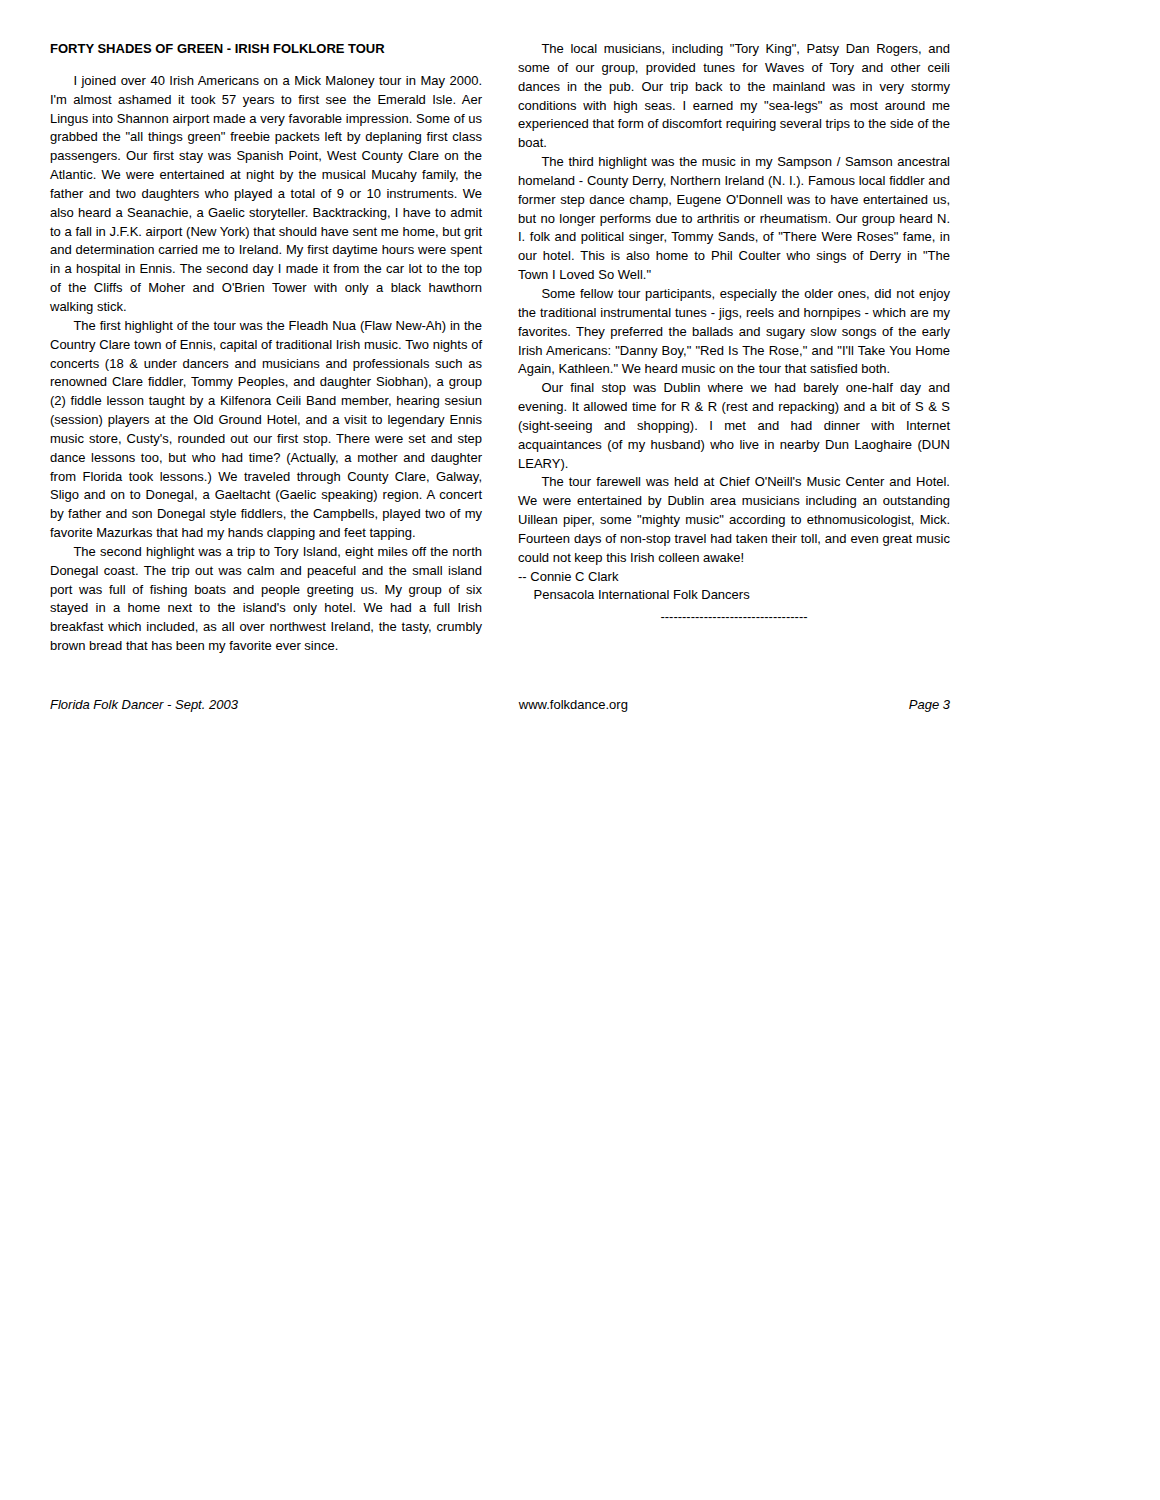Forty Shades of Green - Irish Folklore Tour
I joined over 40 Irish Americans on a Mick Maloney tour in May 2000. I'm almost ashamed it took 57 years to first see the Emerald Isle. Aer Lingus into Shannon airport made a very favorable impression. Some of us grabbed the "all things green" freebie packets left by deplaning first class passengers. Our first stay was Spanish Point, West County Clare on the Atlantic. We were entertained at night by the musical Mucahy family, the father and two daughters who played a total of 9 or 10 instruments. We also heard a Seanachie, a Gaelic storyteller. Backtracking, I have to admit to a fall in J.F.K. airport (New York) that should have sent me home, but grit and determination carried me to Ireland. My first daytime hours were spent in a hospital in Ennis. The second day I made it from the car lot to the top of the Cliffs of Moher and O'Brien Tower with only a black hawthorn walking stick.
The first highlight of the tour was the Fleadh Nua (Flaw New-Ah) in the Country Clare town of Ennis, capital of traditional Irish music. Two nights of concerts (18 & under dancers and musicians and professionals such as renowned Clare fiddler, Tommy Peoples, and daughter Siobhan), a group (2) fiddle lesson taught by a Kilfenora Ceili Band member, hearing sesiun (session) players at the Old Ground Hotel, and a visit to legendary Ennis music store, Custy's, rounded out our first stop. There were set and step dance lessons too, but who had time? (Actually, a mother and daughter from Florida took lessons.) We traveled through County Clare, Galway, Sligo and on to Donegal, a Gaeltacht (Gaelic speaking) region. A concert by father and son Donegal style fiddlers, the Campbells, played two of my favorite Mazurkas that had my hands clapping and feet tapping.
The second highlight was a trip to Tory Island, eight miles off the north Donegal coast. The trip out was calm and peaceful and the small island port was full of fishing boats and people greeting us. My group of six stayed in a home next to the island's only hotel. We had a full Irish breakfast which included, as all over northwest Ireland, the tasty, crumbly brown bread that has been my favorite ever since.
The local musicians, including "Tory King", Patsy Dan Rogers, and some of our group, provided tunes for Waves of Tory and other ceili dances in the pub. Our trip back to the mainland was in very stormy conditions with high seas. I earned my "sea-legs" as most around me experienced that form of discomfort requiring several trips to the side of the boat.
The third highlight was the music in my Sampson / Samson ancestral homeland - County Derry, Northern Ireland (N. I.). Famous local fiddler and former step dance champ, Eugene O'Donnell was to have entertained us, but no longer performs due to arthritis or rheumatism. Our group heard N. I. folk and political singer, Tommy Sands, of "There Were Roses" fame, in our hotel. This is also home to Phil Coulter who sings of Derry in "The Town I Loved So Well."
Some fellow tour participants, especially the older ones, did not enjoy the traditional instrumental tunes - jigs, reels and hornpipes - which are my favorites. They preferred the ballads and sugary slow songs of the early Irish Americans: "Danny Boy," "Red Is The Rose," and "I'll Take You Home Again, Kathleen." We heard music on the tour that satisfied both.
Our final stop was Dublin where we had barely one-half day and evening. It allowed time for R & R (rest and repacking) and a bit of S & S (sight-seeing and shopping). I met and had dinner with Internet acquaintances (of my husband) who live in nearby Dun Laoghaire (DUN LEARY).
The tour farewell was held at Chief O'Neill's Music Center and Hotel. We were entertained by Dublin area musicians including an outstanding Uillean piper, some "mighty music" according to ethnomusicologist, Mick. Fourteen days of non-stop travel had taken their toll, and even great music could not keep this Irish colleen awake!
-- Connie C Clark
Pensacola International Folk Dancers
----------------------------------
Florida Folk Dancer - Sept. 2003 www.folkdance.org Page 3